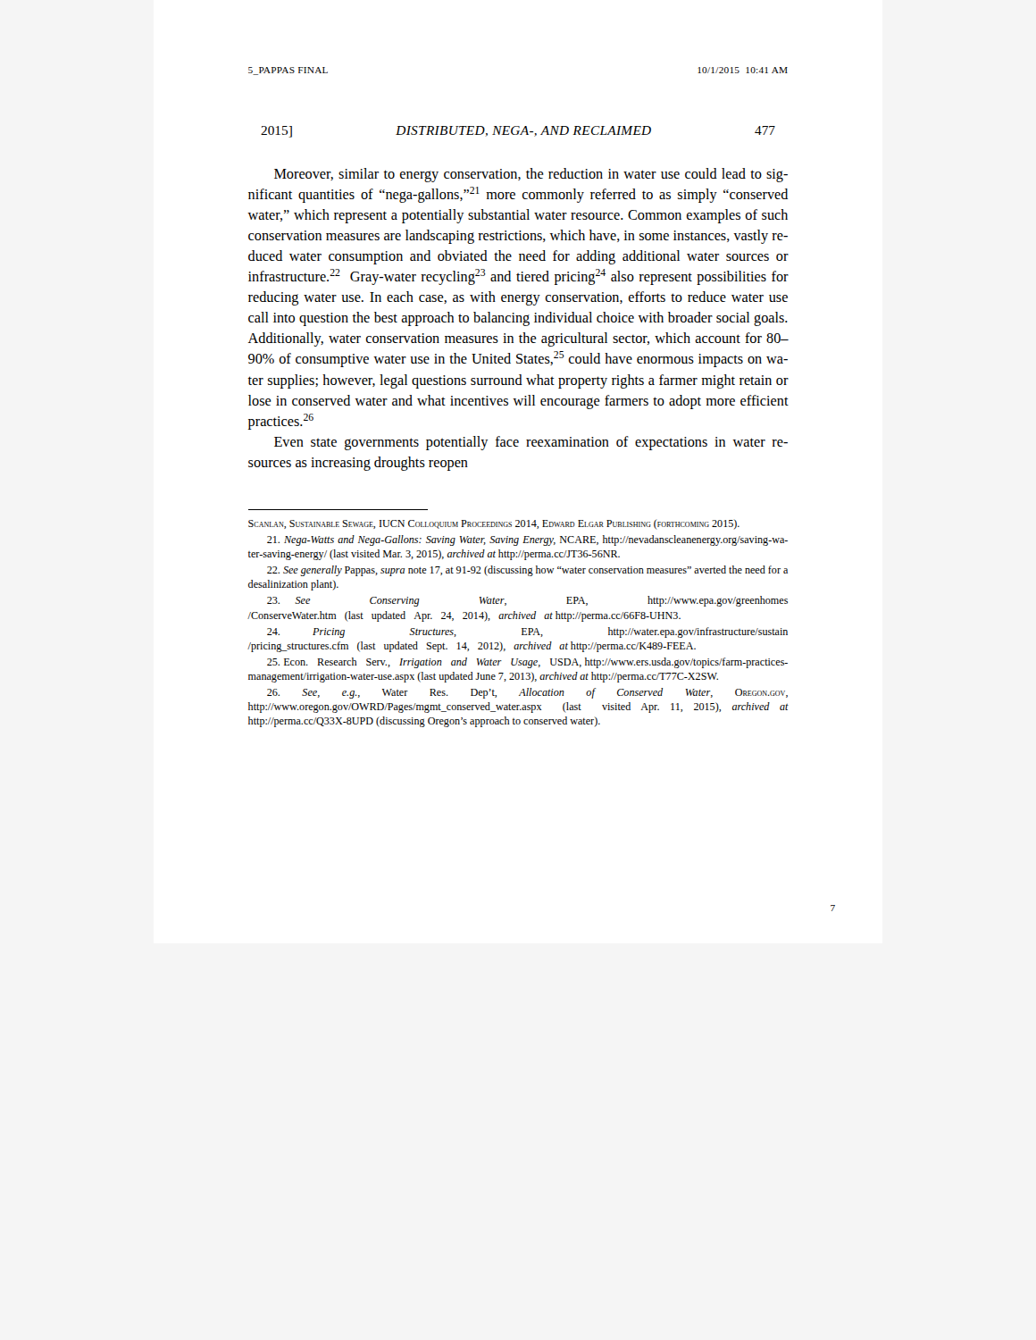5_PAPPAS FINAL 10/1/2015 10:41 AM
2015] DISTRIBUTED, NEGA-, AND RECLAIMED 477
Moreover, similar to energy conservation, the reduction in water use could lead to significant quantities of “nega-gallons,”21 more commonly referred to as simply “conserved water,” which represent a potentially substantial water resource. Common examples of such conservation measures are landscaping restrictions, which have, in some instances, vastly reduced water consumption and obviated the need for adding additional water sources or infrastructure.22 Gray-water recycling23 and tiered pricing24 also represent possibilities for reducing water use. In each case, as with energy conservation, efforts to reduce water use call into question the best approach to balancing individual choice with broader social goals. Additionally, water conservation measures in the agricultural sector, which account for 80–90% of consumptive water use in the United States,25 could have enormous impacts on water supplies; however, legal questions surround what property rights a farmer might retain or lose in conserved water and what incentives will encourage farmers to adopt more efficient practices.26
Even state governments potentially face reexamination of expectations in water resources as increasing droughts reopen
Scanlan, Sustainable Sewage, IUCN Colloquium Proceedings 2014, Edward Elgar Publishing (forthcoming 2015).
21. Nega-Watts and Nega-Gallons: Saving Water, Saving Energy, NCARE, http://nevadanscleanenergy.org/saving-water-saving-energy/ (last visited Mar. 3, 2015), archived at http://perma.cc/JT36-56NR.
22. See generally Pappas, supra note 17, at 91-92 (discussing how “water conservation measures” averted the need for a desalinization plant).
23. See Conserving Water, EPA, http://www.epa.gov/greenhomes /ConserveWater.htm (last updated Apr. 24, 2014), archived at http://perma.cc/66F8-UHN3.
24. Pricing Structures, EPA, http://water.epa.gov/infrastructure/sustain /pricing_structures.cfm (last updated Sept. 14, 2012), archived at http://perma.cc/K489-FEEA.
25. Econ. Research Serv., Irrigation and Water Usage, USDA, http://www.ers.usda.gov/topics/farm-practices-management/irrigation-water-use.aspx (last updated June 7, 2013), archived at http://perma.cc/T77C-X2SW.
26. See, e.g., Water Res. Dep’t, Allocation of Conserved Water, Oregon.gov, http://www.oregon.gov/OWRD/Pages/mgmt_conserved_water.aspx (last visited Apr. 11, 2015), archived at http://perma.cc/Q33X-8UPD (discussing Oregon’s approach to conserved water).
7